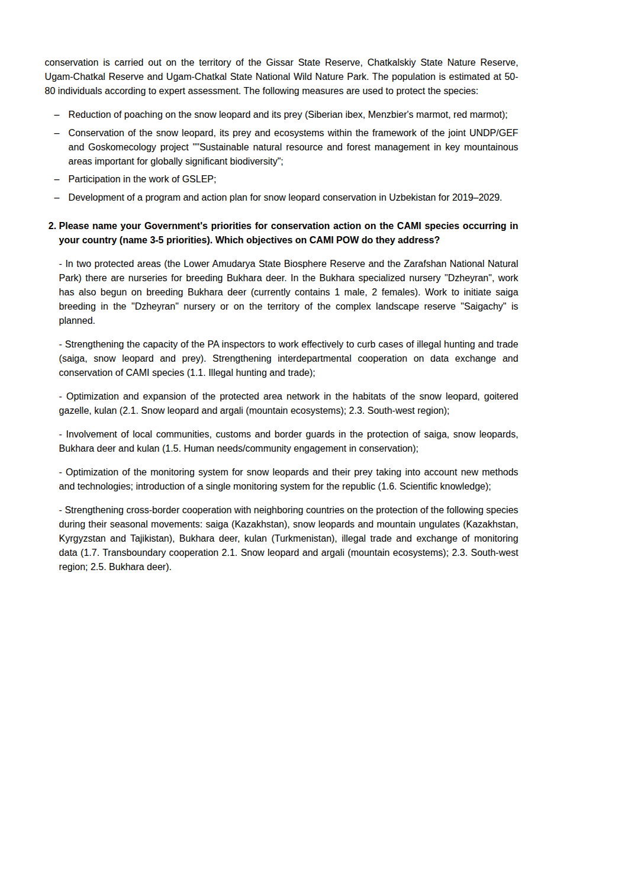conservation is carried out on the territory of the Gissar State Reserve, Chatkalskiy State Nature Reserve, Ugam-Chatkal Reserve and Ugam-Chatkal State National Wild Nature Park. The population is estimated at 50-80 individuals according to expert assessment. The following measures are used to protect the species:
Reduction of poaching on the snow leopard and its prey (Siberian ibex, Menzbier's marmot, red marmot);
Conservation of the snow leopard, its prey and ecosystems within the framework of the joint UNDP/GEF and Goskomecology project ""Sustainable natural resource and forest management in key mountainous areas important for globally significant biodiversity";
Participation in the work of GSLEP;
Development of a program and action plan for snow leopard conservation in Uzbekistan for 2019–2029.
Please name your Government's priorities for conservation action on the CAMI species occurring in your country (name 3-5 priorities). Which objectives on CAMI POW do they address?
- In two protected areas (the Lower Amudarya State Biosphere Reserve and the Zarafshan National Natural Park) there are nurseries for breeding Bukhara deer. In the Bukhara specialized nursery "Dzheyran", work has also begun on breeding Bukhara deer (currently contains 1 male, 2 females). Work to initiate saiga breeding in the "Dzheyran" nursery or on the territory of the complex landscape reserve "Saigachy" is planned.
- Strengthening the capacity of the PA inspectors to work effectively to curb cases of illegal hunting and trade (saiga, snow leopard and prey). Strengthening interdepartmental cooperation on data exchange and conservation of CAMI species (1.1. Illegal hunting and trade);
- Optimization and expansion of the protected area network in the habitats of the snow leopard, goitered gazelle, kulan (2.1. Snow leopard and argali (mountain ecosystems); 2.3. South-west region);
- Involvement of local communities, customs and border guards in the protection of saiga, snow leopards, Bukhara deer and kulan (1.5. Human needs/community engagement in conservation);
- Optimization of the monitoring system for snow leopards and their prey taking into account new methods and technologies; introduction of a single monitoring system for the republic (1.6. Scientific knowledge);
- Strengthening cross-border cooperation with neighboring countries on the protection of the following species during their seasonal movements: saiga (Kazakhstan), snow leopards and mountain ungulates (Kazakhstan, Kyrgyzstan and Tajikistan), Bukhara deer, kulan (Turkmenistan), illegal trade and exchange of monitoring data (1.7. Transboundary cooperation 2.1. Snow leopard and argali (mountain ecosystems); 2.3. South-west region; 2.5. Bukhara deer).